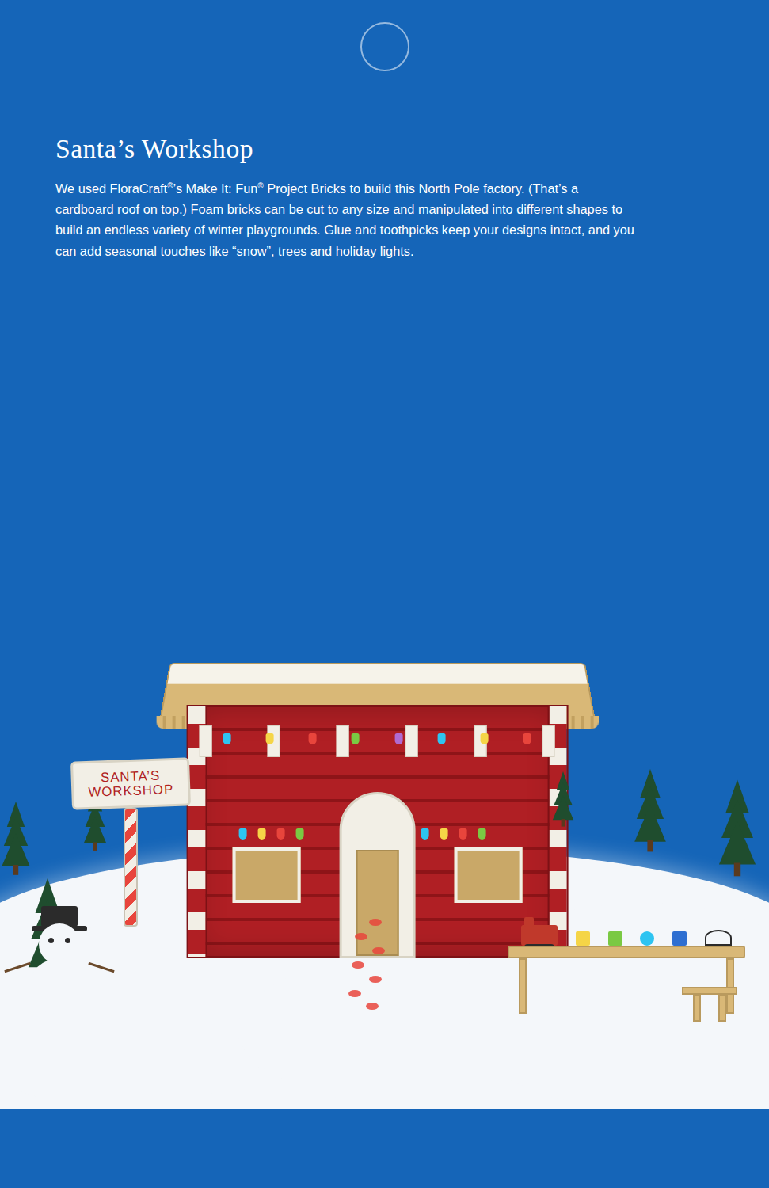Santa’s Workshop
We used FloraCraft®’s Make It: Fun® Project Bricks to build this North Pole factory. (That’s a cardboard roof on top.) Foam bricks can be cut to any size and manipulated into different shapes to build an endless variety of winter playgrounds. Glue and toothpicks keep your designs intact, and you can add seasonal touches like “snow”, trees and holiday lights.
Santa’s
Workshop